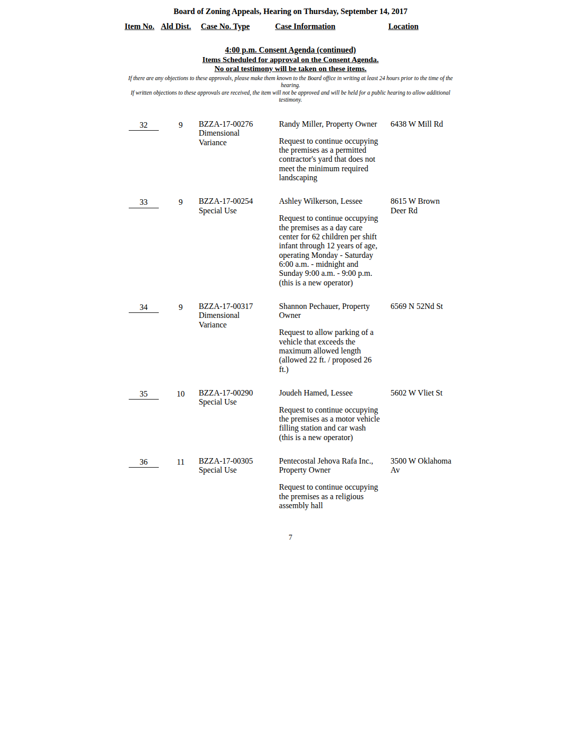Board of Zoning Appeals, Hearing on Thursday, September 14, 2017
| Item No. | Ald Dist. | Case No. Type | Case Information | Location |
4:00 p.m. Consent Agenda (continued)
Items Scheduled for approval on the Consent Agenda.
No oral testimony will be taken on these items.
If there are any objections to these approvals, please make them known to the Board office in writing at least 24 hours prior to the time of the hearing.
If written objections to these approvals are received, the item will not be approved and will be held for a public hearing to allow additional testimony.
| 32 | 9 | BZZA-17-00276 Dimensional Variance | Randy Miller, Property Owner Request to continue occupying the premises as a permitted contractor's yard that does not meet the minimum required landscaping | 6438 W Mill Rd |
| 33 | 9 | BZZA-17-00254 Special Use | Ashley Wilkerson, Lessee Request to continue occupying the premises as a day care center for 62 children per shift infant through 12 years of age, operating Monday - Saturday 6:00 a.m. - midnight and Sunday 9:00 a.m. - 9:00 p.m. (this is a new operator) | 8615 W Brown Deer Rd |
| 34 | 9 | BZZA-17-00317 Dimensional Variance | Shannon Pechauer, Property Owner Request to allow parking of a vehicle that exceeds the maximum allowed length (allowed 22 ft. / proposed 26 ft.) | 6569 N 52Nd St |
| 35 | 10 | BZZA-17-00290 Special Use | Joudeh Hamed, Lessee Request to continue occupying the premises as a motor vehicle filling station and car wash (this is a new operator) | 5602 W Vliet St |
| 36 | 11 | BZZA-17-00305 Special Use | Pentecostal Jehova Rafa Inc., Property Owner Request to continue occupying the premises as a religious assembly hall | 3500 W Oklahoma Av |
7